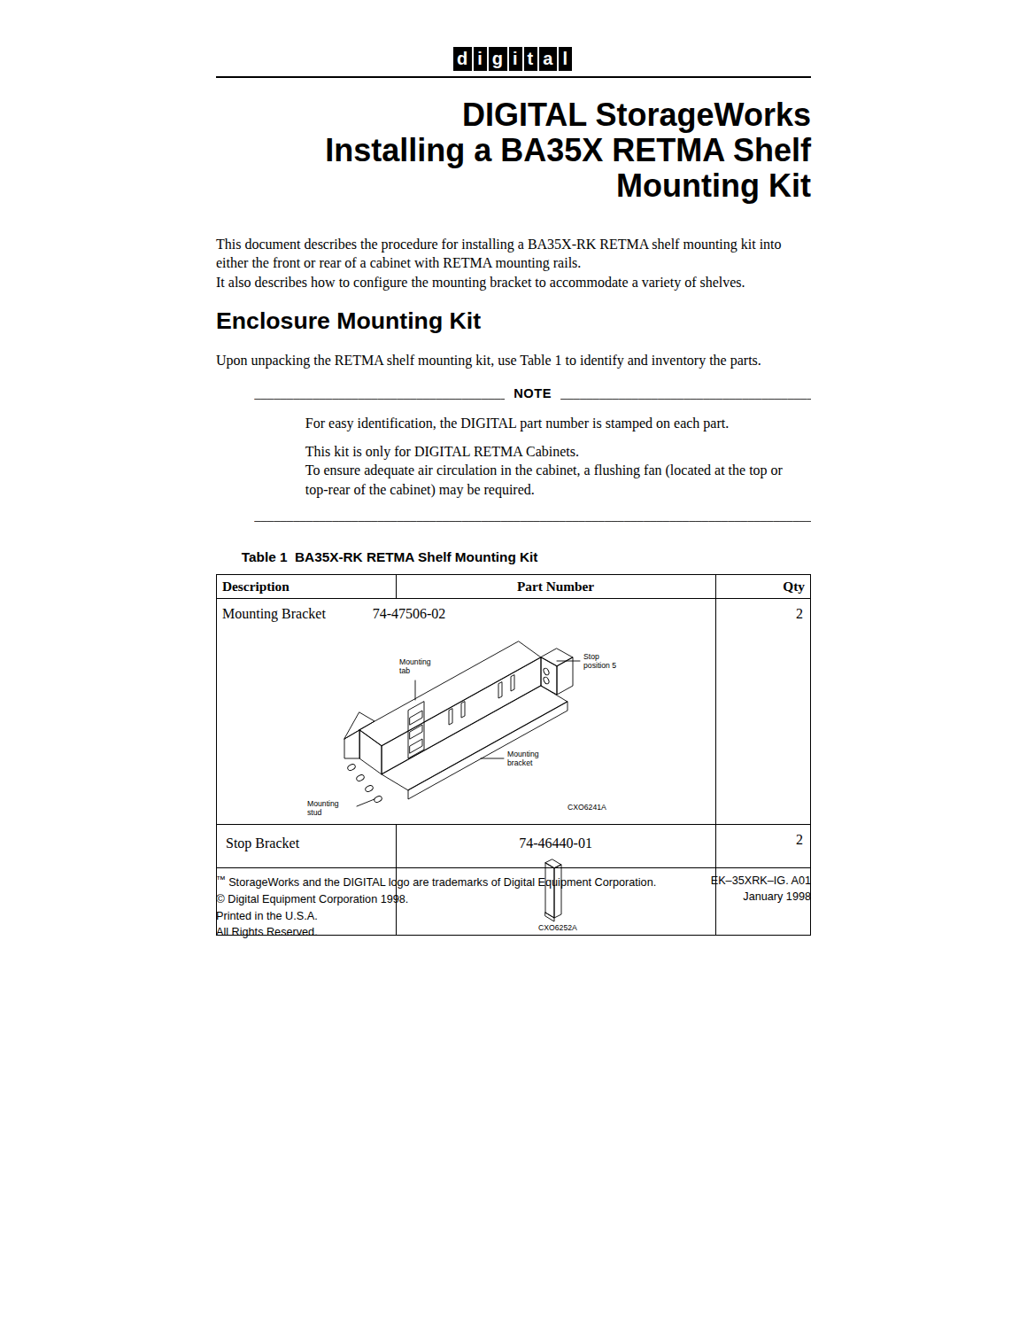digital
DIGITAL StorageWorks
Installing a BA35X RETMA Shelf
Mounting Kit
This document describes the procedure for installing a BA35X-RK RETMA shelf mounting kit into either the front or rear of a cabinet with RETMA mounting rails.
It also describes how to configure the mounting bracket to accommodate a variety of shelves.
Enclosure Mounting Kit
Upon unpacking the RETMA shelf mounting kit, use Table 1 to identify and inventory the parts.
_______________________________________________ NOTE _______________________________________________
For easy identification, the DIGITAL part number is stamped on each part.
This kit is only for DIGITAL RETMA Cabinets.
To ensure adequate air circulation in the cabinet, a flushing fan (located at the top or top-rear of the cabinet) may be required.
_______________________________________________________________________________________________
Table 1 BA35X-RK RETMA Shelf Mounting Kit
| Description | Part Number | Qty |
| --- | --- | --- |
| Mounting Bracket 74-47506-02 Mounting tab Stop position 5 Mounting bracket Mounting stud CXO6241A | 2 |
| Stop Bracket | 74-46440-01 CXO6252A | 2 |
™ StorageWorks and the DIGITAL logo are trademarks of Digital Equipment Corporation.
© Digital Equipment Corporation 1998.
Printed in the U.S.A.
All Rights Reserved.
EK–35XRK–IG. A01
January 1998